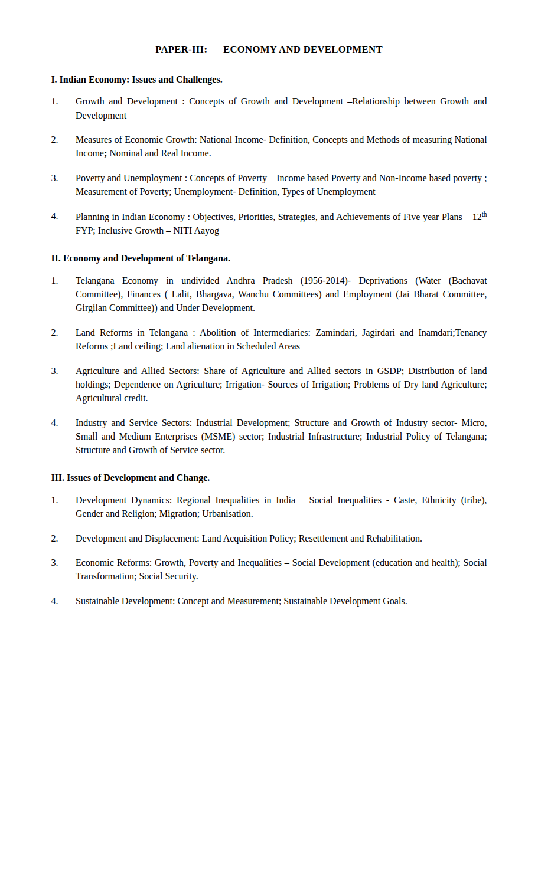PAPER-III: ECONOMY AND DEVELOPMENT
I. Indian Economy: Issues and Challenges.
1. Growth and Development : Concepts of Growth and Development –Relationship between Growth and Development
2. Measures of Economic Growth: National Income- Definition, Concepts and Methods of measuring National Income; Nominal and Real Income.
3. Poverty and Unemployment : Concepts of Poverty – Income based Poverty and Non-Income based poverty ; Measurement of Poverty; Unemployment- Definition, Types of Unemployment
4. Planning in Indian Economy : Objectives, Priorities, Strategies, and Achievements of Five year Plans – 12th FYP; Inclusive Growth – NITI Aayog
II. Economy and Development of Telangana.
1. Telangana Economy in undivided Andhra Pradesh (1956-2014)- Deprivations (Water (Bachavat Committee), Finances ( Lalit, Bhargava, Wanchu Committees) and Employment (Jai Bharat Committee, Girgilan Committee)) and Under Development.
2. Land Reforms in Telangana : Abolition of Intermediaries: Zamindari, Jagirdari and Inamdari;Tenancy Reforms ;Land ceiling; Land alienation in Scheduled Areas
3. Agriculture and Allied Sectors: Share of Agriculture and Allied sectors in GSDP; Distribution of land holdings; Dependence on Agriculture; Irrigation- Sources of Irrigation; Problems of Dry land Agriculture; Agricultural credit.
4. Industry and Service Sectors: Industrial Development; Structure and Growth of Industry sector- Micro, Small and Medium Enterprises (MSME) sector; Industrial Infrastructure; Industrial Policy of Telangana; Structure and Growth of Service sector.
III. Issues of Development and Change.
1. Development Dynamics: Regional Inequalities in India – Social Inequalities - Caste, Ethnicity (tribe), Gender and Religion; Migration; Urbanisation.
2. Development and Displacement: Land Acquisition Policy; Resettlement and Rehabilitation.
3. Economic Reforms: Growth, Poverty and Inequalities – Social Development (education and health); Social Transformation; Social Security.
4. Sustainable Development: Concept and Measurement; Sustainable Development Goals.